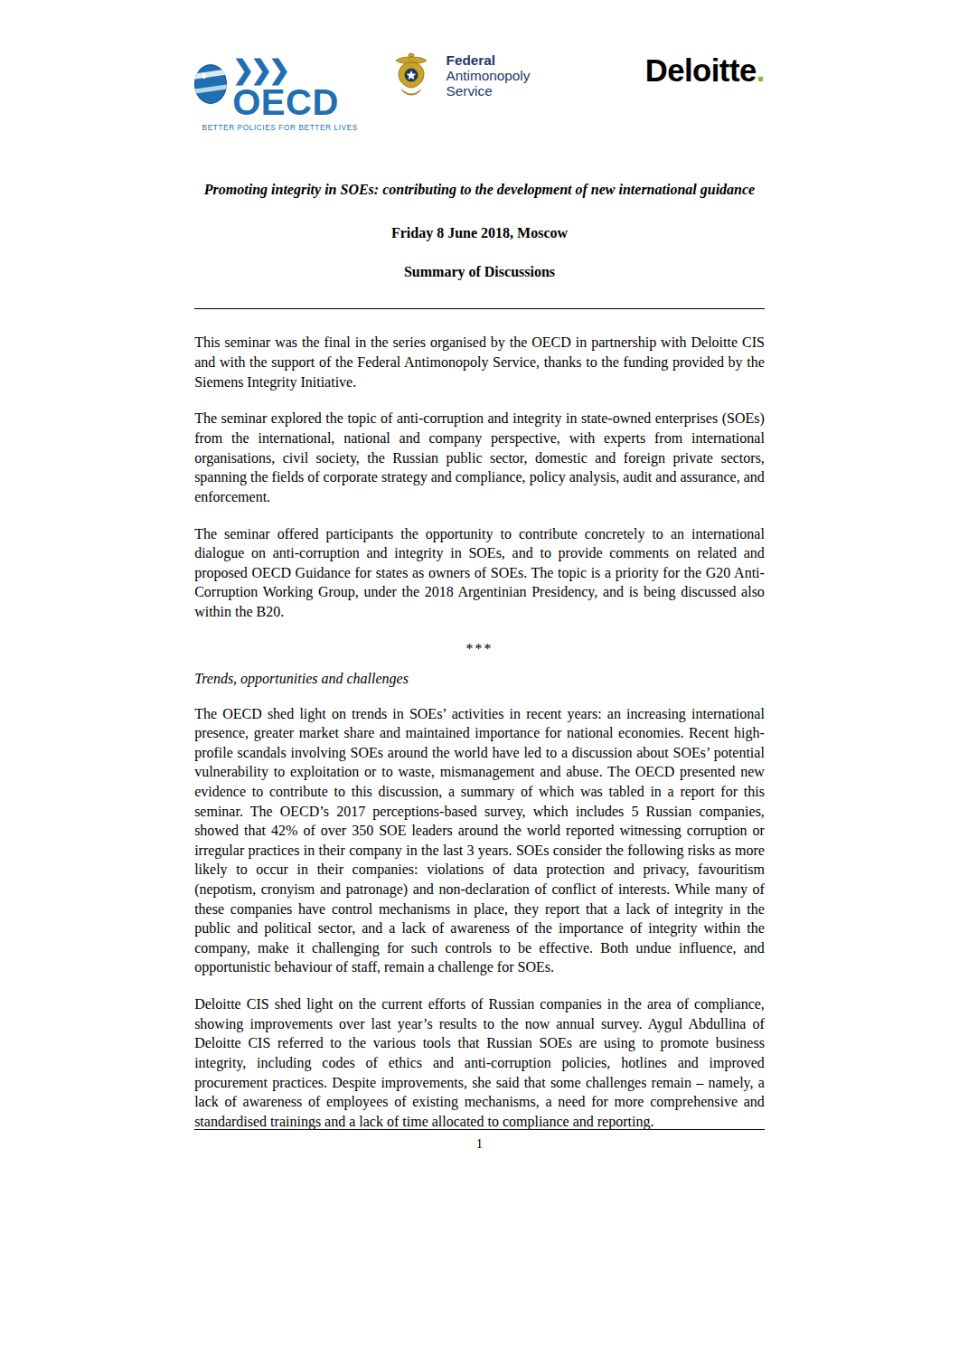❯❯❯OECD
BETTER POLICIES FOR BETTER LIVES
Federal
Antimonopoly
Service
Deloitte.
Promoting integrity in SOEs: contributing to the development of new international guidance
Friday 8 June 2018, Moscow
Summary of Discussions
This seminar was the final in the series organised by the OECD in partnership with Deloitte CIS and with the support of the Federal Antimonopoly Service, thanks to the funding provided by the Siemens Integrity Initiative.
The seminar explored the topic of anti-corruption and integrity in state-owned enterprises (SOEs) from the international, national and company perspective, with experts from international organisations, civil society, the Russian public sector, domestic and foreign private sectors, spanning the fields of corporate strategy and compliance, policy analysis, audit and assurance, and enforcement.
The seminar offered participants the opportunity to contribute concretely to an international dialogue on anti-corruption and integrity in SOEs, and to provide comments on related and proposed OECD Guidance for states as owners of SOEs. The topic is a priority for the G20 Anti-Corruption Working Group, under the 2018 Argentinian Presidency, and is being discussed also within the B20.
***
Trends, opportunities and challenges
The OECD shed light on trends in SOEs’ activities in recent years: an increasing international presence, greater market share and maintained importance for national economies. Recent high-profile scandals involving SOEs around the world have led to a discussion about SOEs’ potential vulnerability to exploitation or to waste, mismanagement and abuse. The OECD presented new evidence to contribute to this discussion, a summary of which was tabled in a report for this seminar. The OECD’s 2017 perceptions-based survey, which includes 5 Russian companies, showed that 42% of over 350 SOE leaders around the world reported witnessing corruption or irregular practices in their company in the last 3 years. SOEs consider the following risks as more likely to occur in their companies: violations of data protection and privacy, favouritism (nepotism, cronyism and patronage) and non-declaration of conflict of interests. While many of these companies have control mechanisms in place, they report that a lack of integrity in the public and political sector, and a lack of awareness of the importance of integrity within the company, make it challenging for such controls to be effective. Both undue influence, and opportunistic behaviour of staff, remain a challenge for SOEs.
Deloitte CIS shed light on the current efforts of Russian companies in the area of compliance, showing improvements over last year’s results to the now annual survey. Aygul Abdullina of Deloitte CIS referred to the various tools that Russian SOEs are using to promote business integrity, including codes of ethics and anti-corruption policies, hotlines and improved procurement practices. Despite improvements, she said that some challenges remain – namely, a lack of awareness of employees of existing mechanisms, a need for more comprehensive and standardised trainings and a lack of time allocated to compliance and reporting.
1